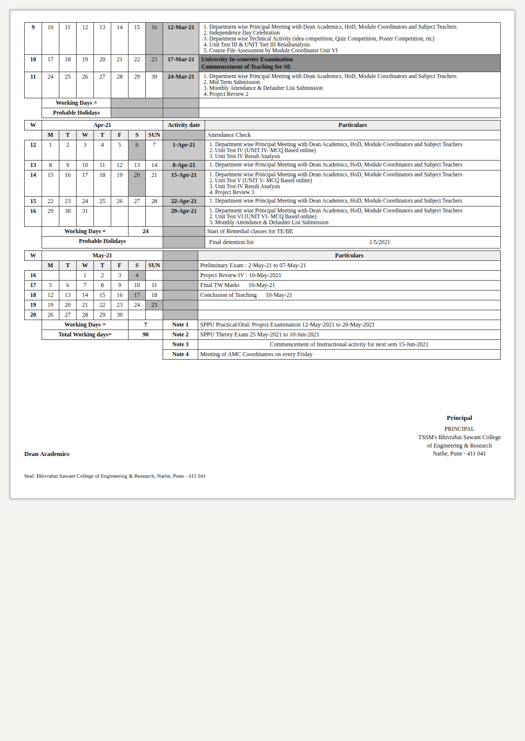| 9 | 10 | 11 | 12 | 13 | 14 | 15 | 16 | 12-Mar-21 | Department wise Principal Meeting with Dean Academics, HoD, Module Coordinators and Subject Teachers Independence Day Celebration Department wise Technical Activity (idea competition, Quiz Competition, Poster Competition, etc) Unit Test III & UNIT Tset III Resultanalysis Course File Assessment by Module Coordinator Unit VI |
| 10 | 17 | 18 | 19 | 20 | 21 | 22 | 23 | 17-Mar-21 | University In-semester Examination Commencement of Teaching for SE |
| 11 | 24 | 25 | 26 | 27 | 28 | 29 | 30 | 24-Mar-21 | Department wise Principal Meeting with Dean Academics, HoD, Module Coordinators and Subject Teachers Mid Term Submission Monthly Attendance & Defaulter List Submission Project Review 2 |
| | Working Days = | | | |
| | Probable Holidays | | | |
| W | Apr-21 | Activity date | Particulars |
| --- | --- | --- | --- |
| | M | T | W | T | F | S | SUN | | Attendance Check |
| 12 | 1 | 2 | 3 | 4 | 5 | 6 | 7 | 1-Apr-21 | Department wise Principal Meeting with Dean Academics, HoD, Module Coordinators and Subject Teachers Unit Test IV (UNIT IV- MCQ Based online) Unit Test IV Result Analysis |
| 13 | 8 | 9 | 10 | 11 | 12 | 13 | 14 | 8-Apr-21 | Department wise Principal Meeting with Dean Academics, HoD, Module Coordinators and Subject Teachers |
| 14 | 15 | 16 | 17 | 18 | 19 | 20 | 21 | 15-Apr-21 | Department wise Principal Meeting with Dean Academics, HoD, Module Coordinators and Subject Teachers Unit Test V (UNIT V- MCQ Based online) Unit Test IV Result Analysis Project Review 3 |
| 15 | 22 | 23 | 24 | 25 | 26 | 27 | 28 | 22-Apr-21 | Department wise Principal Meeting with Dean Academics, HoD, Module Coordinators and Subject Teachers |
| 16 | 29 | 30 | 31 | | | | | 29-Apr-21 | Department wise Principal Meeting with Dean Academics, HoD, Module Coordinators and Subject Teachers Unit Test VI (UNIT VI- MCQ Based online) Monthly Attendance & Defaulter List Submission |
| | Working Days = | 24 | | Start of Remedial classes for TE/BE |
| | Probable Holidays | | / Final detention list / 1/5/2021 / / |
| W | May-21 | | Particulars |
| --- | --- | --- | --- |
| | M | T | W | T | F | S | SUN | | Preliminary Exam : 2-May-21 to 07-May-21 |
| 16 | | | 1 | 2 | 3 | 4 | | | Project Review IV : 10-May-2021 |
| 17 | 5 | 6 | 7 | 8 | 9 | 10 | 11 | | Final TW Marks 10-May-21 |
| 18 | 12 | 13 | 14 | 15 | 16 | 17 | 18 | | Conclusion of Teaching 10-May-21 |
| 19 | 19 | 20 | 21 | 22 | 23 | 24 | 25 | | |
| 20 | 26 | 27 | 28 | 29 | 30 | | | | |
| | Working Days = | 7 | Note 1 | SPPU Practical/Oral/ Project Examination 12-May-2021 to 20-May-2021 |
| | Total Working days= | 90 | Note 2 | SPPU Theory Exam 25 May-2021 to 10-Jun-2021 |
| | | Note 3 | Commencement of Instructional activity for next sem 15-Jun-2021 |
| | | Note 4 | Meeting of AMC Coordinators on every Friday |
Dean Academics
Principal
PRINCIPAL
TSSM's Bhivrabai Sawant College
of Engineering & Research
Narhe, Pune - 411 041
Seal: Bhivrabai Sawant College of Engineering & Research, Narhe, Pune - 411 041